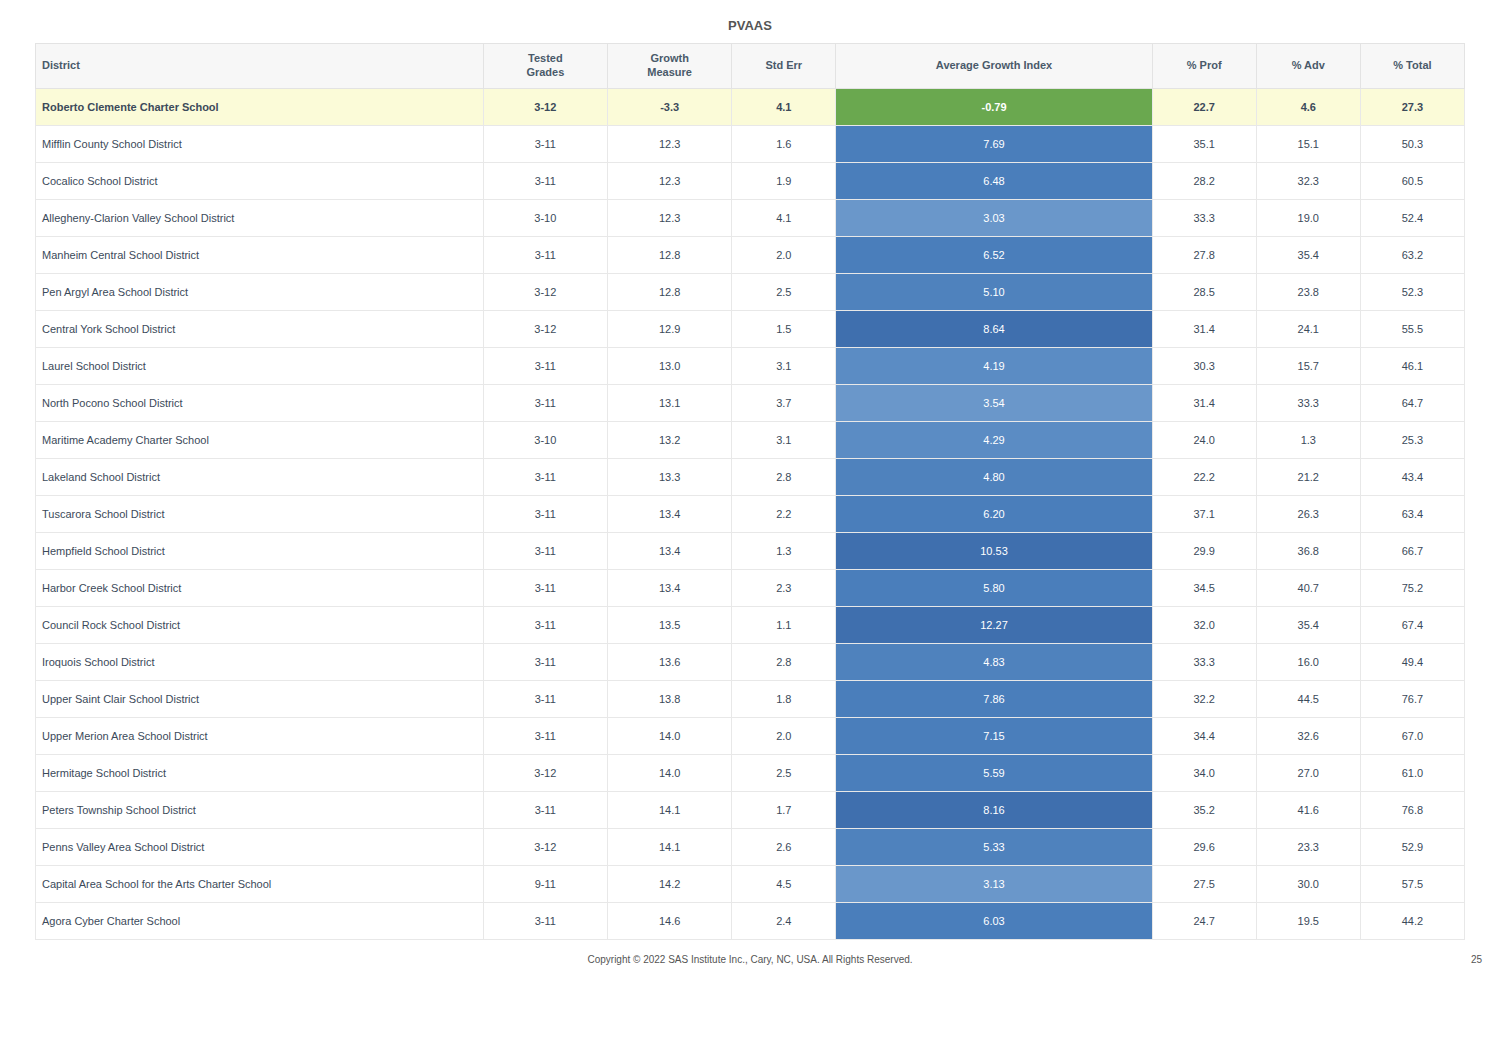PVAAS
| District | Tested Grades | Growth Measure | Std Err | Average Growth Index | % Prof | % Adv | % Total |
| --- | --- | --- | --- | --- | --- | --- | --- |
| Roberto Clemente Charter School | 3-12 | -3.3 | 4.1 | -0.79 | 22.7 | 4.6 | 27.3 |
| Mifflin County School District | 3-11 | 12.3 | 1.6 | 7.69 | 35.1 | 15.1 | 50.3 |
| Cocalico School District | 3-11 | 12.3 | 1.9 | 6.48 | 28.2 | 32.3 | 60.5 |
| Allegheny-Clarion Valley School District | 3-10 | 12.3 | 4.1 | 3.03 | 33.3 | 19.0 | 52.4 |
| Manheim Central School District | 3-11 | 12.8 | 2.0 | 6.52 | 27.8 | 35.4 | 63.2 |
| Pen Argyl Area School District | 3-12 | 12.8 | 2.5 | 5.10 | 28.5 | 23.8 | 52.3 |
| Central York School District | 3-12 | 12.9 | 1.5 | 8.64 | 31.4 | 24.1 | 55.5 |
| Laurel School District | 3-11 | 13.0 | 3.1 | 4.19 | 30.3 | 15.7 | 46.1 |
| North Pocono School District | 3-11 | 13.1 | 3.7 | 3.54 | 31.4 | 33.3 | 64.7 |
| Maritime Academy Charter School | 3-10 | 13.2 | 3.1 | 4.29 | 24.0 | 1.3 | 25.3 |
| Lakeland School District | 3-11 | 13.3 | 2.8 | 4.80 | 22.2 | 21.2 | 43.4 |
| Tuscarora School District | 3-11 | 13.4 | 2.2 | 6.20 | 37.1 | 26.3 | 63.4 |
| Hempfield School District | 3-11 | 13.4 | 1.3 | 10.53 | 29.9 | 36.8 | 66.7 |
| Harbor Creek School District | 3-11 | 13.4 | 2.3 | 5.80 | 34.5 | 40.7 | 75.2 |
| Council Rock School District | 3-11 | 13.5 | 1.1 | 12.27 | 32.0 | 35.4 | 67.4 |
| Iroquois School District | 3-11 | 13.6 | 2.8 | 4.83 | 33.3 | 16.0 | 49.4 |
| Upper Saint Clair School District | 3-11 | 13.8 | 1.8 | 7.86 | 32.2 | 44.5 | 76.7 |
| Upper Merion Area School District | 3-11 | 14.0 | 2.0 | 7.15 | 34.4 | 32.6 | 67.0 |
| Hermitage School District | 3-12 | 14.0 | 2.5 | 5.59 | 34.0 | 27.0 | 61.0 |
| Peters Township School District | 3-11 | 14.1 | 1.7 | 8.16 | 35.2 | 41.6 | 76.8 |
| Penns Valley Area School District | 3-12 | 14.1 | 2.6 | 5.33 | 29.6 | 23.3 | 52.9 |
| Capital Area School for the Arts Charter School | 9-11 | 14.2 | 4.5 | 3.13 | 27.5 | 30.0 | 57.5 |
| Agora Cyber Charter School | 3-11 | 14.6 | 2.4 | 6.03 | 24.7 | 19.5 | 44.2 |
Copyright © 2022 SAS Institute Inc., Cary, NC, USA. All Rights Reserved.
25